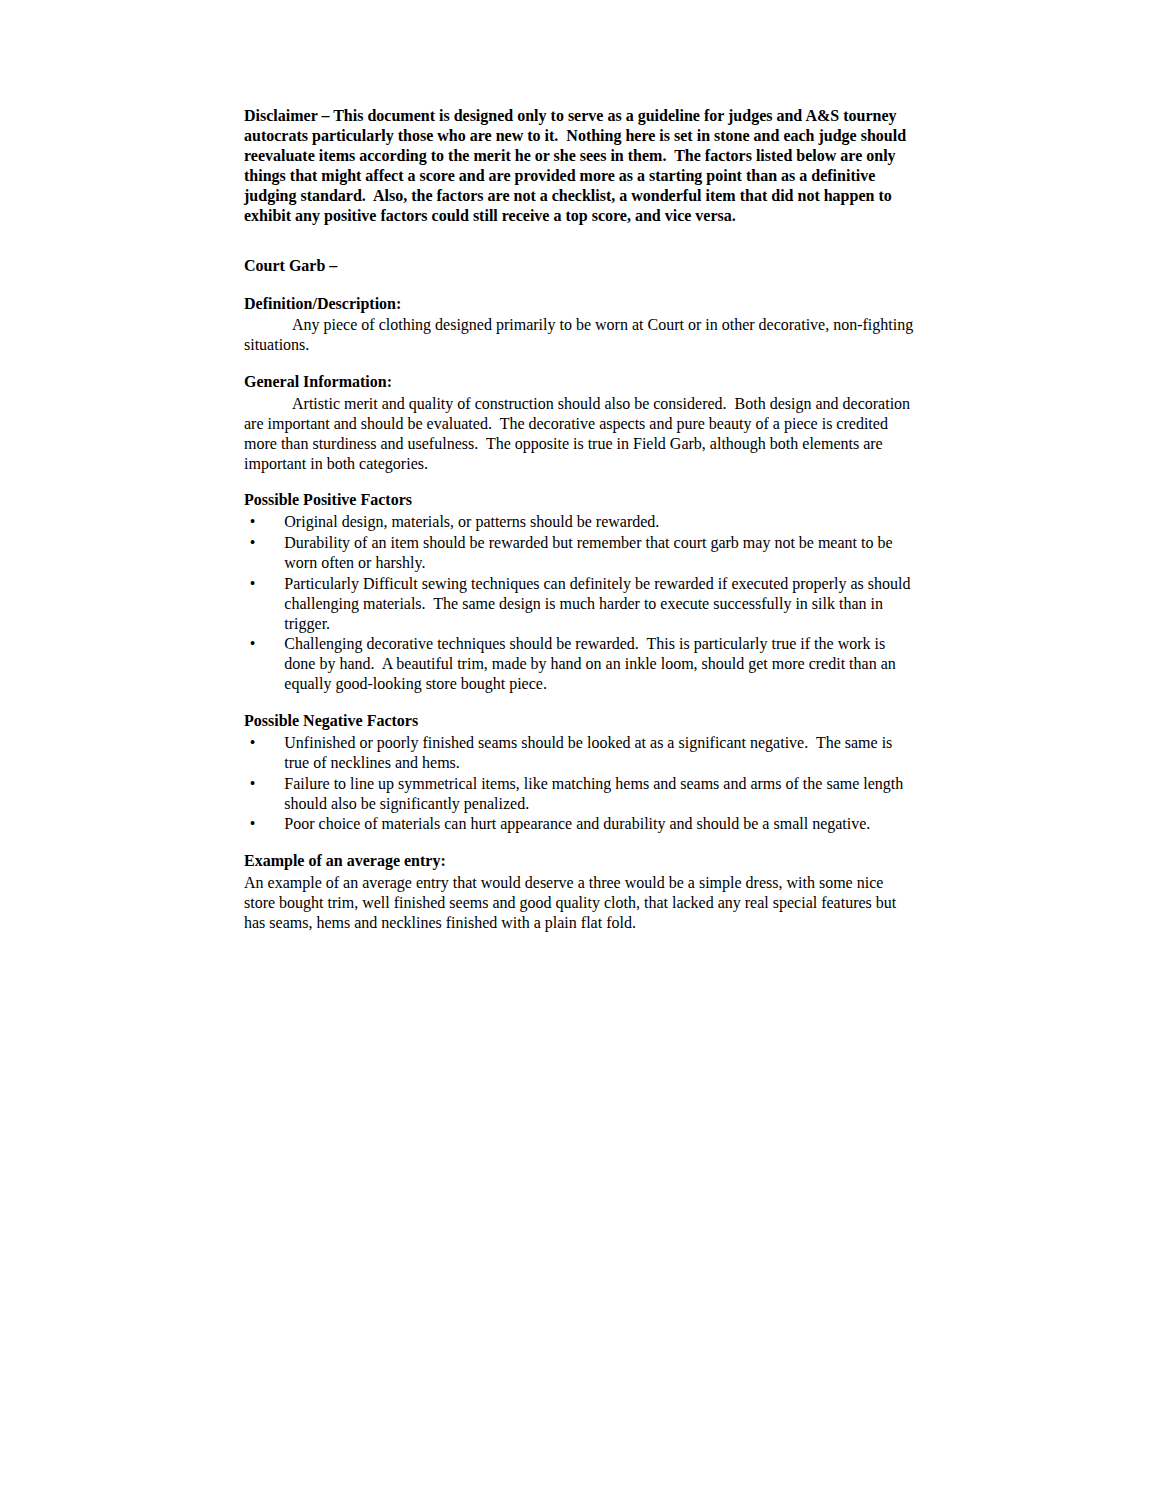Disclaimer – This document is designed only to serve as a guideline for judges and A&S tourney autocrats particularly those who are new to it. Nothing here is set in stone and each judge should reevaluate items according to the merit he or she sees in them. The factors listed below are only things that might affect a score and are provided more as a starting point than as a definitive judging standard. Also, the factors are not a checklist, a wonderful item that did not happen to exhibit any positive factors could still receive a top score, and vice versa.
Court Garb –
Definition/Description:
Any piece of clothing designed primarily to be worn at Court or in other decorative, non-fighting situations.
General Information:
Artistic merit and quality of construction should also be considered. Both design and decoration are important and should be evaluated. The decorative aspects and pure beauty of a piece is credited more than sturdiness and usefulness. The opposite is true in Field Garb, although both elements are important in both categories.
Possible Positive Factors
Original design, materials, or patterns should be rewarded.
Durability of an item should be rewarded but remember that court garb may not be meant to be worn often or harshly.
Particularly Difficult sewing techniques can definitely be rewarded if executed properly as should challenging materials. The same design is much harder to execute successfully in silk than in trigger.
Challenging decorative techniques should be rewarded. This is particularly true if the work is done by hand. A beautiful trim, made by hand on an inkle loom, should get more credit than an equally good-looking store bought piece.
Possible Negative Factors
Unfinished or poorly finished seams should be looked at as a significant negative. The same is true of necklines and hems.
Failure to line up symmetrical items, like matching hems and seams and arms of the same length should also be significantly penalized.
Poor choice of materials can hurt appearance and durability and should be a small negative.
Example of an average entry:
An example of an average entry that would deserve a three would be a simple dress, with some nice store bought trim, well finished seems and good quality cloth, that lacked any real special features but has seams, hems and necklines finished with a plain flat fold.